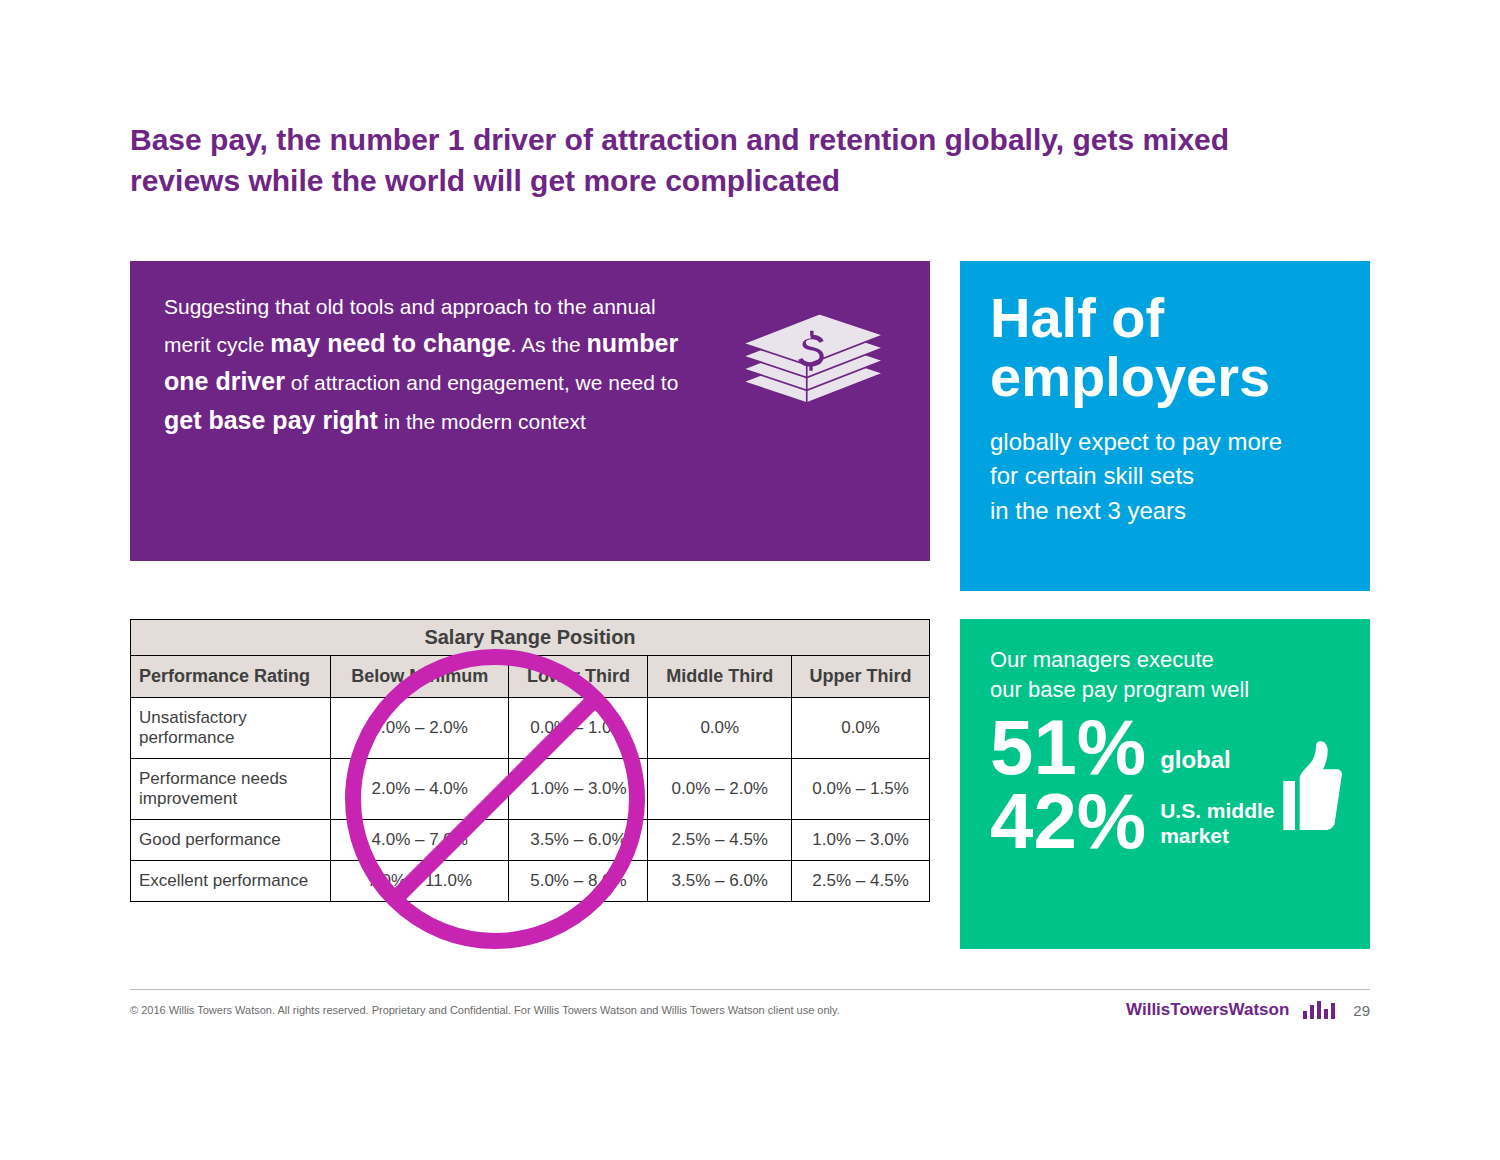Base pay, the number 1 driver of attraction and retention globally, gets mixed reviews while the world will get more complicated
Suggesting that old tools and approach to the annual merit cycle may need to change. As the number one driver of attraction and engagement, we need to get base pay right in the modern context
Half of employers
globally expect to pay more
for certain skill sets
in the next 3 years
Salary Range Position
| Performance Rating | Below Minimum | Lower Third | Middle Third | Upper Third |
| --- | --- | --- | --- | --- |
| Unsatisfactory performance | 0.0% – 2.0% | 0.0% – 1.0% | 0.0% | 0.0% |
| Performance needs improvement | 2.0% – 4.0% | 1.0% – 3.0% | 0.0% – 2.0% | 0.0% – 1.5% |
| Good performance | 4.0% – 7.0% | 3.5% – 6.0% | 2.5% – 4.5% | 1.0% – 3.0% |
| Excellent performance | 7.0% – 11.0% | 5.0% – 8.0% | 3.5% – 6.0% | 2.5% – 4.5% |
Our managers execute
our base pay program well
51% global
42% U.S. middle
market
© 2016 Willis Towers Watson. All rights reserved. Proprietary and Confidential. For Willis Towers Watson and Willis Towers Watson client use only.
WillisTowersWatson 29